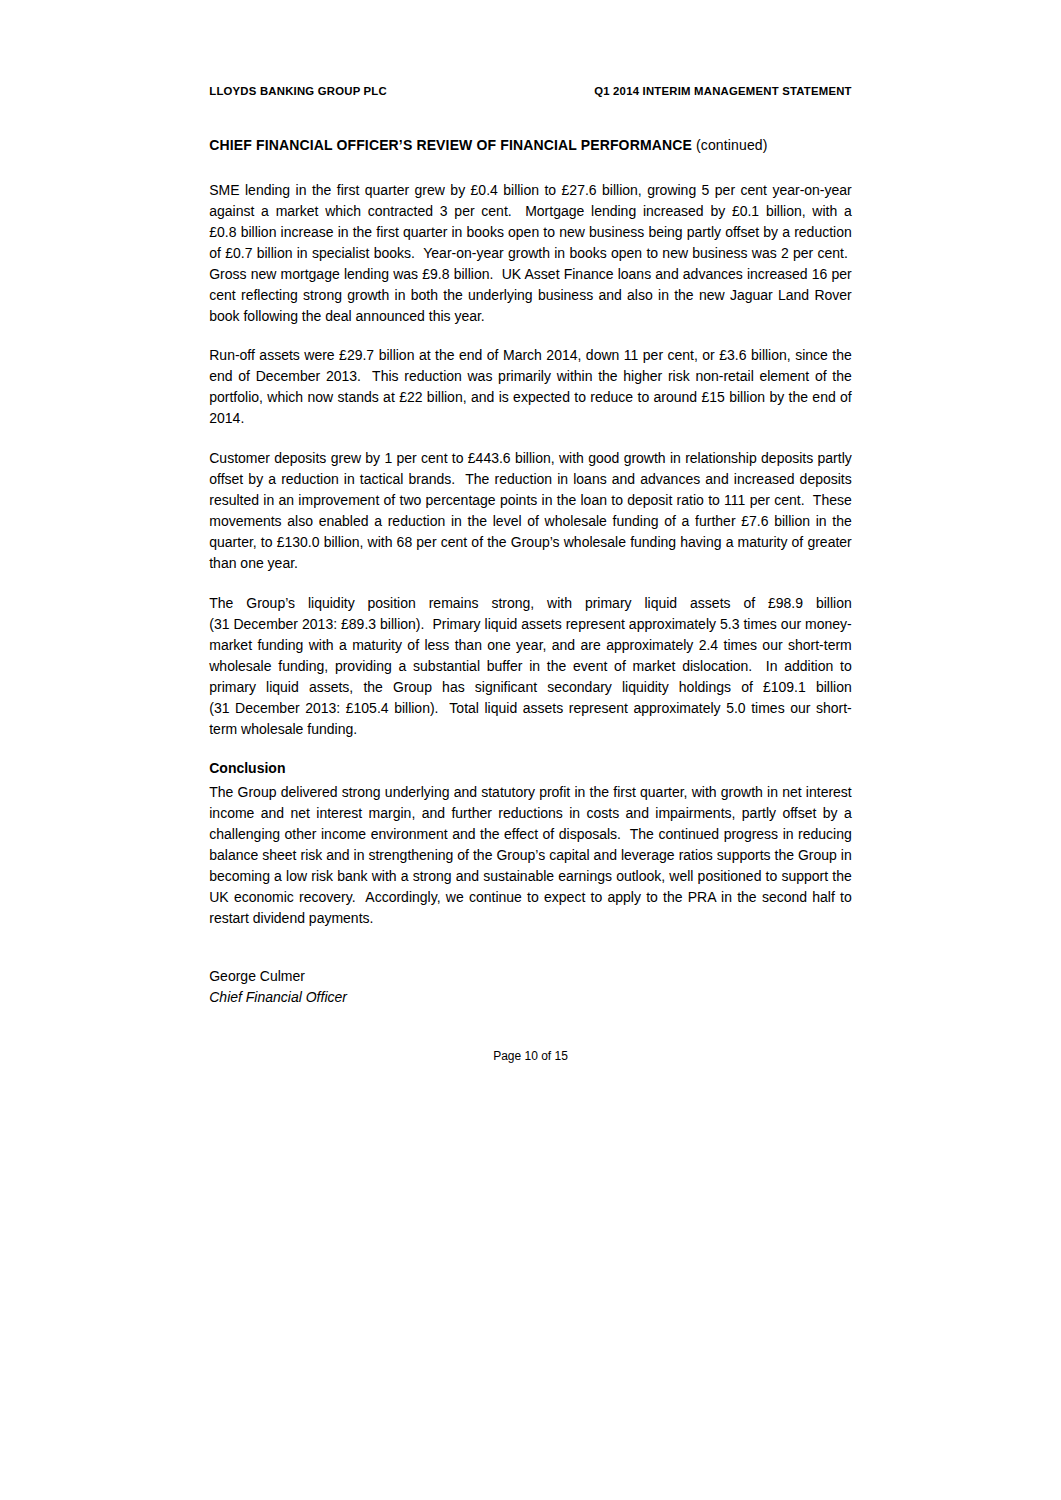LLOYDS BANKING GROUP PLC
Q1 2014 INTERIM MANAGEMENT STATEMENT
CHIEF FINANCIAL OFFICER’S REVIEW OF FINANCIAL PERFORMANCE (continued)
SME lending in the first quarter grew by £0.4 billion to £27.6 billion, growing 5 per cent year-on-year against a market which contracted 3 per cent. Mortgage lending increased by £0.1 billion, with a £0.8 billion increase in the first quarter in books open to new business being partly offset by a reduction of £0.7 billion in specialist books. Year-on-year growth in books open to new business was 2 per cent. Gross new mortgage lending was £9.8 billion. UK Asset Finance loans and advances increased 16 per cent reflecting strong growth in both the underlying business and also in the new Jaguar Land Rover book following the deal announced this year.
Run-off assets were £29.7 billion at the end of March 2014, down 11 per cent, or £3.6 billion, since the end of December 2013. This reduction was primarily within the higher risk non-retail element of the portfolio, which now stands at £22 billion, and is expected to reduce to around £15 billion by the end of 2014.
Customer deposits grew by 1 per cent to £443.6 billion, with good growth in relationship deposits partly offset by a reduction in tactical brands. The reduction in loans and advances and increased deposits resulted in an improvement of two percentage points in the loan to deposit ratio to 111 per cent. These movements also enabled a reduction in the level of wholesale funding of a further £7.6 billion in the quarter, to £130.0 billion, with 68 per cent of the Group’s wholesale funding having a maturity of greater than one year.
The Group’s liquidity position remains strong, with primary liquid assets of £98.9 billion (31 December 2013: £89.3 billion). Primary liquid assets represent approximately 5.3 times our money-market funding with a maturity of less than one year, and are approximately 2.4 times our short-term wholesale funding, providing a substantial buffer in the event of market dislocation. In addition to primary liquid assets, the Group has significant secondary liquidity holdings of £109.1 billion (31 December 2013: £105.4 billion). Total liquid assets represent approximately 5.0 times our short-term wholesale funding.
Conclusion
The Group delivered strong underlying and statutory profit in the first quarter, with growth in net interest income and net interest margin, and further reductions in costs and impairments, partly offset by a challenging other income environment and the effect of disposals. The continued progress in reducing balance sheet risk and in strengthening of the Group’s capital and leverage ratios supports the Group in becoming a low risk bank with a strong and sustainable earnings outlook, well positioned to support the UK economic recovery. Accordingly, we continue to expect to apply to the PRA in the second half to restart dividend payments.
George Culmer
Chief Financial Officer
Page 10 of 15